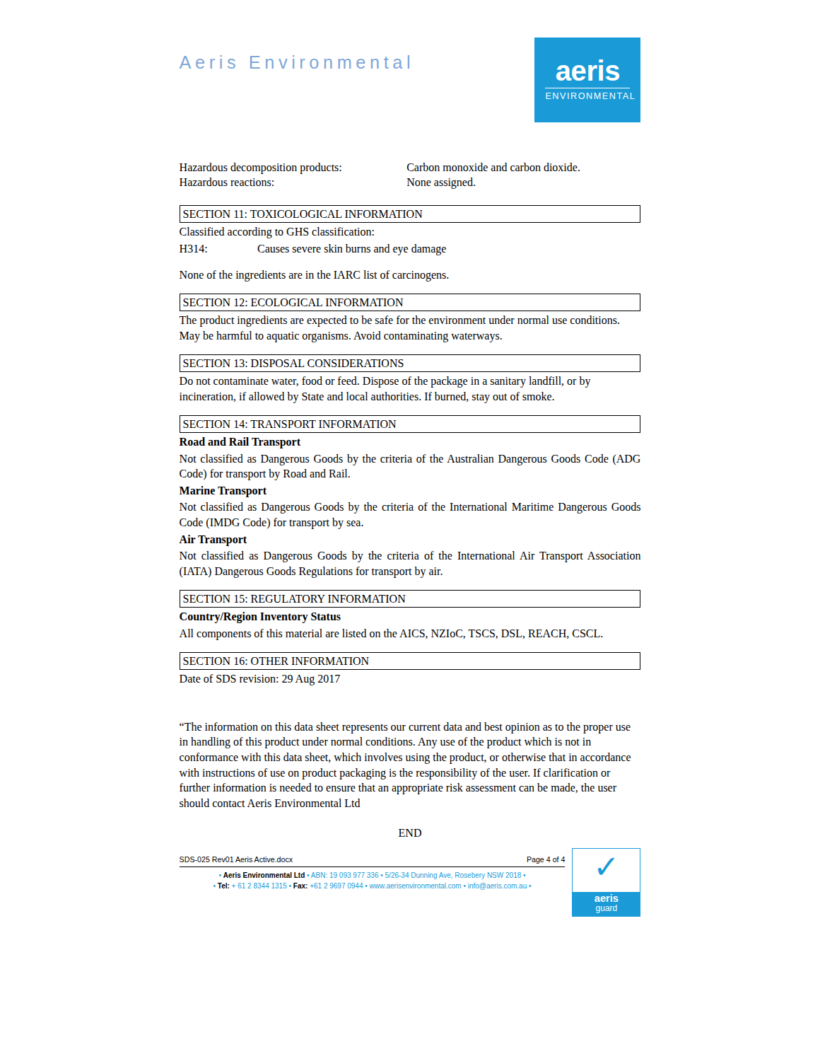Aeris Environmental
aeris
ENVIRONMENTAL
Hazardous decomposition products:
Carbon monoxide and carbon dioxide.
Hazardous reactions:
None assigned.
SECTION 11: TOXICOLOGICAL INFORMATION
Classified according to GHS classification:
H314:
Causes severe skin burns and eye damage
None of the ingredients are in the IARC list of carcinogens.
SECTION 12: ECOLOGICAL INFORMATION
The product ingredients are expected to be safe for the environment under normal use conditions. May be harmful to aquatic organisms. Avoid contaminating waterways.
SECTION 13: DISPOSAL CONSIDERATIONS
Do not contaminate water, food or feed. Dispose of the package in a sanitary landfill, or by incineration, if allowed by State and local authorities. If burned, stay out of smoke.
SECTION 14: TRANSPORT INFORMATION
Road and Rail Transport
Not classified as Dangerous Goods by the criteria of the Australian Dangerous Goods Code (ADG Code) for transport by Road and Rail.
Marine Transport
Not classified as Dangerous Goods by the criteria of the International Maritime Dangerous Goods Code (IMDG Code) for transport by sea.
Air Transport
Not classified as Dangerous Goods by the criteria of the International Air Transport Association (IATA) Dangerous Goods Regulations for transport by air.
SECTION 15: REGULATORY INFORMATION
Country/Region Inventory Status
All components of this material are listed on the AICS, NZIoC, TSCS, DSL, REACH, CSCL.
SECTION 16: OTHER INFORMATION
Date of SDS revision: 29 Aug 2017
“The information on this data sheet represents our current data and best opinion as to the proper use in handling of this product under normal conditions. Any use of the product which is not in conformance with this data sheet, which involves using the product, or otherwise that in accordance with instructions of use on product packaging is the responsibility of the user. If clarification or further information is needed to ensure that an appropriate risk assessment can be made, the user should contact Aeris Environmental Ltd
END
SDS-025 Rev01 Aeris Active.docx
Page 4 of 4
• Aeris Environmental Ltd • ABN: 19 093 977 336 • 5/26-34 Dunning Ave, Rosebery NSW 2018 •
• Tel: + 61 2 8344 1315 • Fax: +61 2 9697 0944 • www.aerisenvironmental.com • info@aeris.com.au •
✓
aerisguard